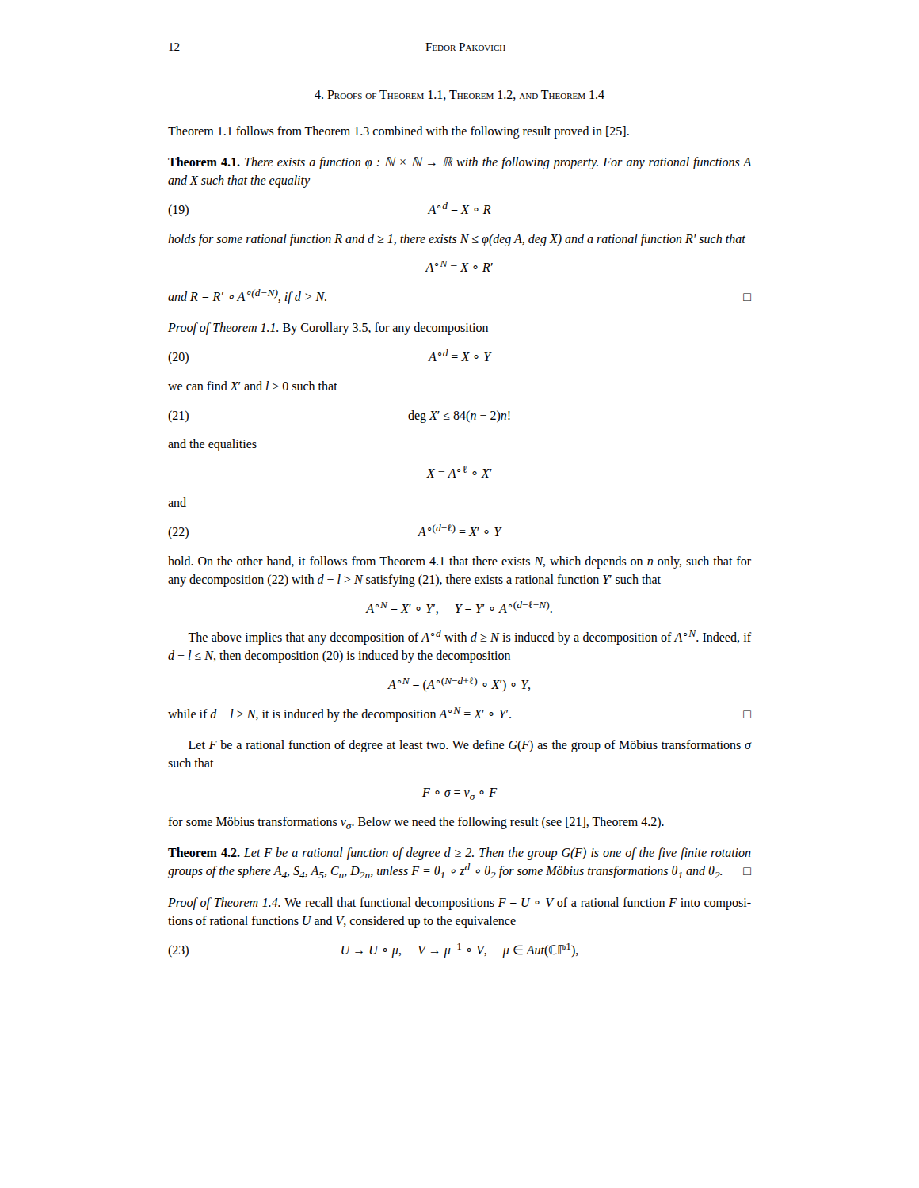12 Fedor Pakovich
4. Proofs of Theorem 1.1, Theorem 1.2, and Theorem 1.4
Theorem 1.1 follows from Theorem 1.3 combined with the following result proved in [25].
Theorem 4.1. There exists a function φ : ℕ × ℕ → ℝ with the following property. For any rational functions A and X such that the equality
(19) A∘d = X ∘ R
holds for some rational function R and d ≥ 1, there exists N ≤ φ(deg A, deg X) and a rational function R′ such that
A∘N = X ∘ R′
and R = R′ ∘ A∘(d−N), if d > N. □
Proof of Theorem 1.1. By Corollary 3.5, for any decomposition
(20) A∘d = X ∘ Y
we can find X′ and l ≥ 0 such that
(21) deg X′ ≤ 84(n − 2)n!
and the equalities
X = A∘ℓ ∘ X′
and
(22) A∘(d−ℓ) = X′ ∘ Y
hold. On the other hand, it follows from Theorem 4.1 that there exists N, which depends on n only, such that for any decomposition (22) with d − l > N satisfying (21), there exists a rational function Y′ such that
A∘N = X′ ∘ Y′, Y = Y′ ∘ A∘(d−ℓ−N).
The above implies that any decomposition of A∘d with d ≥ N is induced by a decomposition of A∘N. Indeed, if d − l ≤ N, then decomposition (20) is induced by the decomposition
A∘N = (A∘(N−d+ℓ) ∘ X′) ∘ Y,
while if d − l > N, it is induced by the decomposition A∘N = X′ ∘ Y′. □
Let F be a rational function of degree at least two. We define G(F) as the group of Möbius transformations σ such that
F ∘ σ = νσ ∘ F
for some Möbius transformations νσ. Below we need the following result (see [21], Theorem 4.2).
Theorem 4.2. Let F be a rational function of degree d ≥ 2. Then the group G(F) is one of the five finite rotation groups of the sphere A4, S4, A5, Cn, D2n, unless F = θ1 ∘ zd ∘ θ2 for some Möbius transformations θ1 and θ2. □
Proof of Theorem 1.4. We recall that functional decompositions F = U ∘ V of a rational function F into compositions of rational functions U and V, considered up to the equivalence
(23) U → U ∘ μ, V → μ−1 ∘ V, μ ∈ Aut(ℂℙ1),